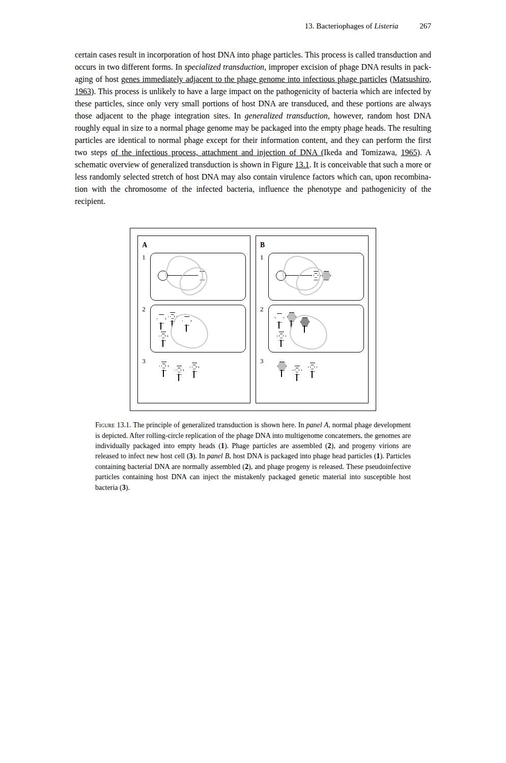13. Bacteriophages of Listeria 267
certain cases result in incorporation of host DNA into phage particles. This process is called transduction and occurs in two different forms. In specialized transduction, improper excision of phage DNA results in packaging of host genes immediately adjacent to the phage genome into infectious phage particles (Matsushiro, 1963). This process is unlikely to have a large impact on the pathogenicity of bacteria which are infected by these particles, since only very small portions of host DNA are transduced, and these portions are always those adjacent to the phage integration sites. In generalized transduction, however, random host DNA roughly equal in size to a normal phage genome may be packaged into the empty phage heads. The resulting particles are identical to normal phage except for their information content, and they can perform the first two steps of the infectious process, attachment and injection of DNA (Ikeda and Tomizawa, 1965). A schematic overview of generalized transduction is shown in Figure 13.1. It is conceivable that such a more or less randomly selected stretch of host DNA may also contain virulence factors which can, upon recombination with the chromosome of the infected bacteria, influence the phenotype and pathogenicity of the recipient.
A
1
2
3
B
1
2
3
Figure 13.1. The principle of generalized transduction is shown here. In panel A, normal phage development is depicted. After rolling-circle replication of the phage DNA into multigenome concatemers, the genomes are individually packaged into empty heads (1). Phage particles are assembled (2), and progeny virions are released to infect new host cell (3). In panel B, host DNA is packaged into phage head particles (1). Particles containing bacterial DNA are normally assembled (2), and phage progeny is released. These pseudoinfective particles containing host DNA can inject the mistakenly packaged genetic material into susceptible host bacteria (3).